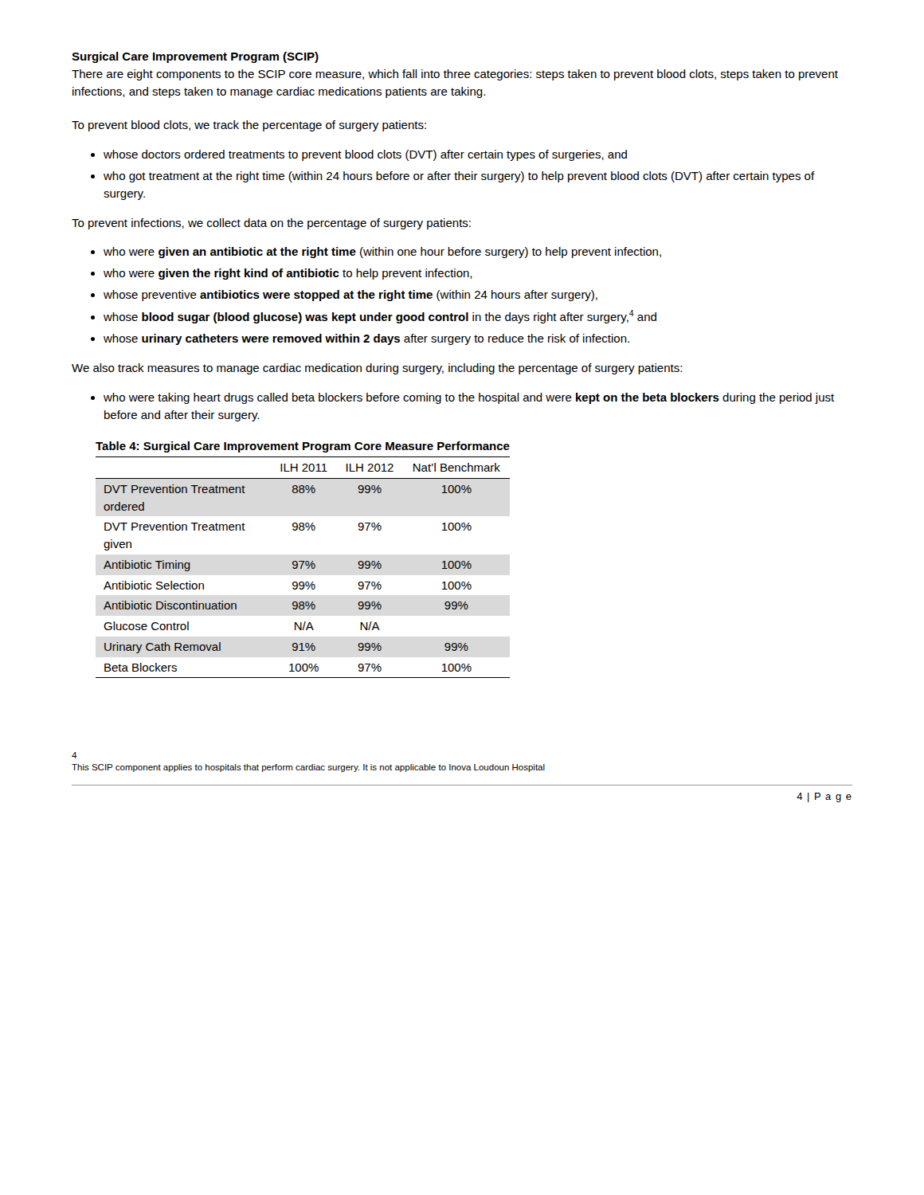Surgical Care Improvement Program (SCIP)
There are eight components to the SCIP core measure, which fall into three categories: steps taken to prevent blood clots, steps taken to prevent infections, and steps taken to manage cardiac medications patients are taking.
To prevent blood clots, we track the percentage of surgery patients:
whose doctors ordered treatments to prevent blood clots (DVT) after certain types of surgeries, and
who got treatment at the right time (within 24 hours before or after their surgery) to help prevent blood clots (DVT) after certain types of surgery.
To prevent infections, we collect data on the percentage of surgery patients:
who were given an antibiotic at the right time (within one hour before surgery) to help prevent infection,
who were given the right kind of antibiotic to help prevent infection,
whose preventive antibiotics were stopped at the right time (within 24 hours after surgery),
whose blood sugar (blood glucose) was kept under good control in the days right after surgery,4 and
whose urinary catheters were removed within 2 days after surgery to reduce the risk of infection.
We also track measures to manage cardiac medication during surgery, including the percentage of surgery patients:
who were taking heart drugs called beta blockers before coming to the hospital and were kept on the beta blockers during the period just before and after their surgery.
Table 4: Surgical Care Improvement Program Core Measure Performance
| | ILH 2011 | ILH 2012 | Nat’l Benchmark |
| --- | --- | --- | --- |
| DVT Prevention Treatment ordered | 88% | 99% | 100% |
| DVT Prevention Treatment given | 98% | 97% | 100% |
| Antibiotic Timing | 97% | 99% | 100% |
| Antibiotic Selection | 99% | 97% | 100% |
| Antibiotic Discontinuation | 98% | 99% | 99% |
| Glucose Control | N/A | N/A | |
| Urinary Cath Removal | 91% | 99% | 99% |
| Beta Blockers | 100% | 97% | 100% |
4
This SCIP component applies to hospitals that perform cardiac surgery. It is not applicable to Inova Loudoun Hospital
4 | P a g e